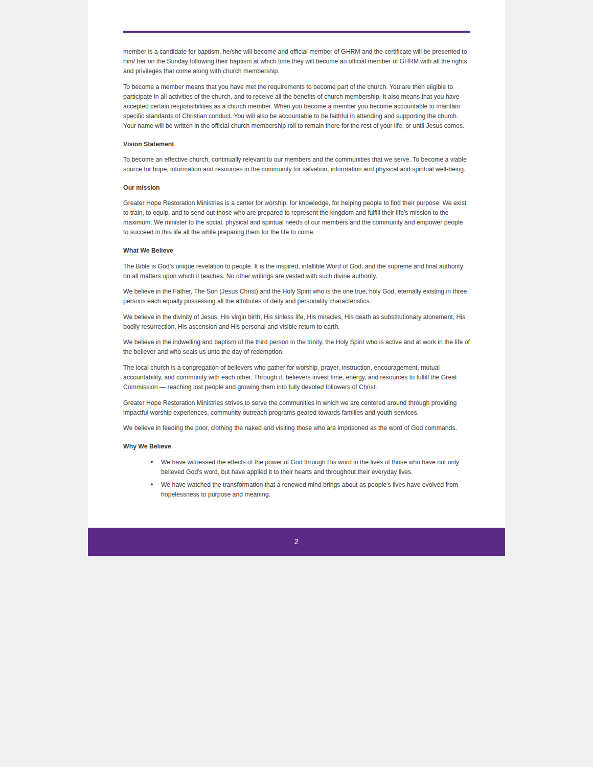member is a candidate for baptism, he/she will become and official member of GHRM and the certificate will be presented to him/ her on the Sunday following their baptism at which time they will become an official member of GHRM with all the rights and privileges that come along with church membership.
To become a member means that you have met the requirements to become part of the church. You are then eligible to participate in all activities of the church, and to receive all the benefits of church membership. It also means that you have accepted certain responsibilities as a church member. When you become a member you become accountable to maintain specific standards of Christian conduct. You will also be accountable to be faithful in attending and supporting the church. Your name will be written in the official church membership roll to remain there for the rest of your life, or until Jesus comes.
Vision Statement
To become an effective church, continually relevant to our members and the communities that we serve. To become a viable source for hope, information and resources in the community for salvation, information and physical and spiritual well-being.
Our mission
Greater Hope Restoration Ministries is a center for worship, for knowledge, for helping people to find their purpose. We exist to train, to equip, and to send out those who are prepared to represent the kingdom and fulfill their life's mission to the maximum. We minister to the social, physical and spiritual needs of our members and the community and empower people to succeed in this life all the while preparing them for the life to come.
What We Believe
The Bible is God's unique revelation to people. It is the inspired, infallible Word of God, and the supreme and final authority on all matters upon which it teaches. No other writings are vested with such divine authority.
We believe in the Father, The Son (Jesus Christ) and the Holy Spirit who is the one true, holy God, eternally existing in three persons each equally possessing all the attributes of deity and personality characteristics.
We believe in the divinity of Jesus, His virgin birth, His sinless life, His miracles, His death as substitutionary atonement, His bodily resurrection, His ascension and His personal and visible return to earth.
We believe in the indwelling and baptism of the third person in the trinity, the Holy Spirit who is active and at work in the life of the believer and who seals us unto the day of redemption.
The local church is a congregation of believers who gather for worship, prayer, instruction, encouragement, mutual accountability, and community with each other. Through it, believers invest time, energy, and resources to fulfill the Great Commission — reaching lost people and growing them into fully devoted followers of Christ.
Greater Hope Restoration Ministries strives to serve the communities in which we are centered around through providing impactful worship experiences, community outreach programs geared towards families and youth services.
We believe in feeding the poor, clothing the naked and visiting those who are imprisoned as the word of God commands.
Why We Believe
We have witnessed the effects of the power of God through His word in the lives of those who have not only believed God's word, but have applied it to their hearts and throughout their everyday lives.
We have watched the transformation that a renewed mind brings about as people's lives have evolved from hopelessness to purpose and meaning.
2